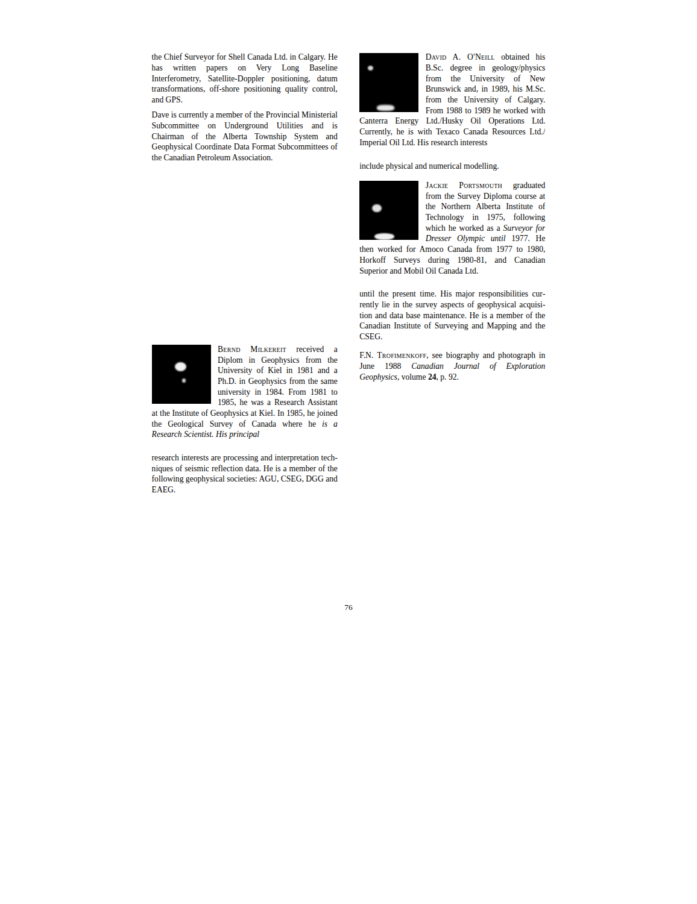the Chief Surveyor for Shell Canada Ltd. in Calgary. He has written papers on Very Long Baseline Interferometry, Satellite-Doppler positioning, datum transformations, off-shore positioning quality control, and GPS.
Dave is currently a member of the Provincial Ministerial Subcommittee on Underground Utilities and is Chairman of the Alberta Township System and Geophysical Coordinate Data Format Subcommittees of the Canadian Petroleum Association.
Bernd Milkereit received a Diplom in Geophysics from the University of Kiel in 1981 and a Ph.D. in Geophysics from the same university in 1984. From 1981 to 1985, he was a Research Assistant at the Institute of Geophysics at Kiel. In 1985, he joined the Geological Survey of Canada where he is a Research Scientist. His principal
research interests are processing and interpretation techniques of seismic reflection data. He is a member of the following geophysical societies: AGU, CSEG, DGG and EAEG.
David A. O'Neill obtained his B.Sc. degree in geology/physics from the University of New Brunswick and, in 1989, his M.Sc. from the University of Calgary. From 1988 to 1989 he worked with Canterra Energy Ltd./Husky Oil Operations Ltd. Currently, he is with Texaco Canada Resources Ltd./ Imperial Oil Ltd. His research interests
include physical and numerical modelling.
Jackie Portsmouth graduated from the Survey Diploma course at the Northern Alberta Institute of Technology in 1975, following which he worked as a Surveyor for Dresser Olympic until 1977. He then worked for Amoco Canada from 1977 to 1980, Horkoff Surveys during 1980-81, and Canadian Superior and Mobil Oil Canada Ltd.
until the present time. His major responsibilities currently lie in the survey aspects of geophysical acquisition and data base maintenance. He is a member of the Canadian Institute of Surveying and Mapping and the CSEG.
F.N. Trofimenkoff, see biography and photograph in June 1988 Canadian Journal of Exploration Geophysics, volume 24, p. 92.
76